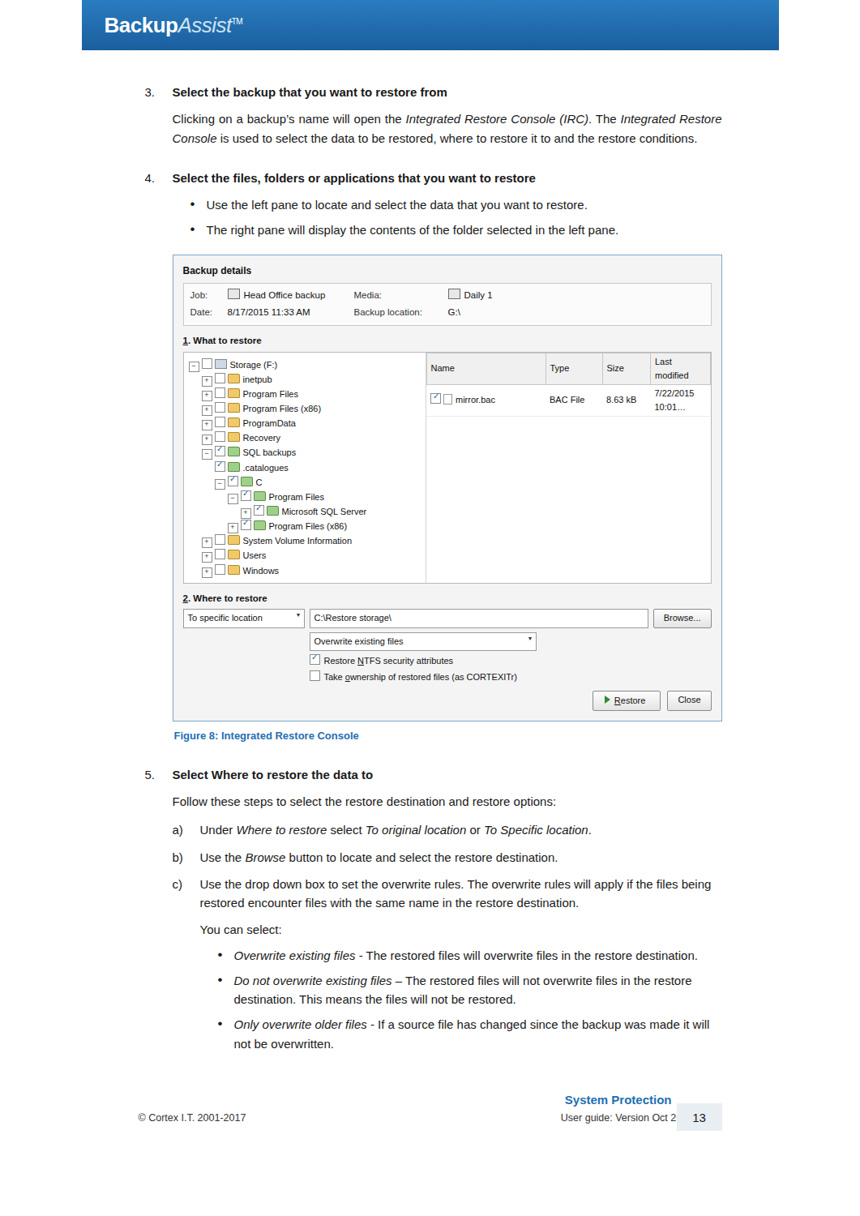BackupAssistTM
Select the backup that you want to restore from
Clicking on a backup’s name will open the Integrated Restore Console (IRC). The Integrated Restore Console is used to select the data to be restored, where to restore it to and the restore conditions.
Select the files, folders or applications that you want to restore
Use the left pane to locate and select the data that you want to restore.
The right pane will display the contents of the folder selected in the left pane.
Backup details
Job:
Head Office backup
Media:
Daily 1
Date:
8/17/2015 11:33 AM
Backup location:
G:\
1. What to restore
− Storage (F:)
+ inetpub
+ Program Files
+ Program Files (x86)
+ ProgramData
+ Recovery
− SQL backups
.catalogues
− C
− Program Files
+ Microsoft SQL Server
+ Program Files (x86)
+ System Volume Information
+ Users
+ Windows
| Name | Type | Size | Last modified |
| --- | --- | --- | --- |
| mirror.bac | BAC File | 8.63 kB | 7/22/2015 10:01… |
2. Where to restore
To specific location
C:\Restore storage\
Browse...
Overwrite existing files
Restore NTFS security attributes
Take ownership of restored files (as CORTEXITr)
Restore
Close
Figure 8: Integrated Restore Console
Select Where to restore the data to
Follow these steps to select the restore destination and restore options:
Under Where to restore select To original location or To Specific location.
Use the Browse button to locate and select the restore destination.
Use the drop down box to set the overwrite rules. The overwrite rules will apply if the files being restored encounter files with the same name in the restore destination.
You can select:
Overwrite existing files - The restored files will overwrite files in the restore destination.
Do not overwrite existing files – The restored files will not overwrite files in the restore destination. This means the files will not be restored.
Only overwrite older files - If a source file has changed since the backup was made it will not be overwritten.
System Protection
© Cortex I.T. 2001-2017
User guide: Version Oct 26 2016
13